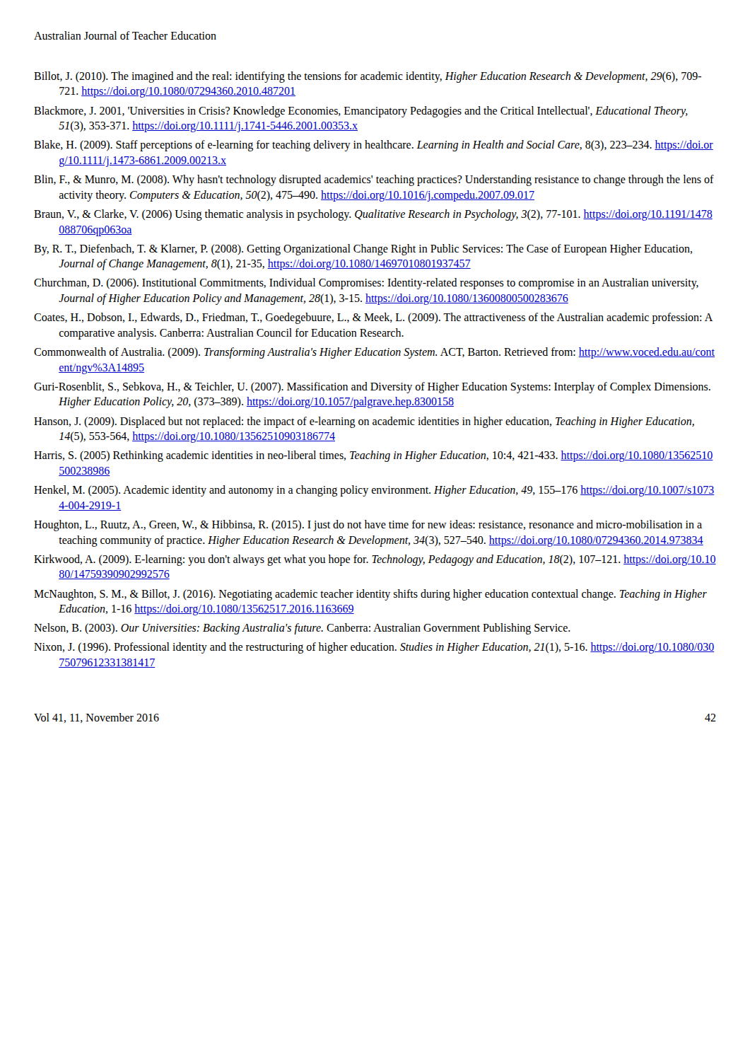Australian Journal of Teacher Education
Billot, J. (2010). The imagined and the real: identifying the tensions for academic identity, Higher Education Research & Development, 29(6), 709-721. https://doi.org/10.1080/07294360.2010.487201
Blackmore, J. 2001, 'Universities in Crisis? Knowledge Economies, Emancipatory Pedagogies and the Critical Intellectual', Educational Theory, 51(3), 353-371. https://doi.org/10.1111/j.1741-5446.2001.00353.x
Blake, H. (2009). Staff perceptions of e-learning for teaching delivery in healthcare. Learning in Health and Social Care, 8(3), 223–234. https://doi.org/10.1111/j.1473-6861.2009.00213.x
Blin, F., & Munro, M. (2008). Why hasn't technology disrupted academics' teaching practices? Understanding resistance to change through the lens of activity theory. Computers & Education, 50(2), 475–490. https://doi.org/10.1016/j.compedu.2007.09.017
Braun, V., & Clarke, V. (2006) Using thematic analysis in psychology. Qualitative Research in Psychology, 3(2), 77-101. https://doi.org/10.1191/1478088706qp063oa
By, R. T., Diefenbach, T. & Klarner, P. (2008). Getting Organizational Change Right in Public Services: The Case of European Higher Education, Journal of Change Management, 8(1), 21-35, https://doi.org/10.1080/14697010801937457
Churchman, D. (2006). Institutional Commitments, Individual Compromises: Identity‐related responses to compromise in an Australian university, Journal of Higher Education Policy and Management, 28(1), 3-15. https://doi.org/10.1080/13600800500283676
Coates, H., Dobson, I., Edwards, D., Friedman, T., Goedegebuure, L., & Meek, L. (2009). The attractiveness of the Australian academic profession: A comparative analysis. Canberra: Australian Council for Education Research.
Commonwealth of Australia. (2009). Transforming Australia's Higher Education System. ACT, Barton. Retrieved from: http://www.voced.edu.au/content/ngv%3A14895
Guri-Rosenblit, S., Sebkova, H., & Teichler, U. (2007). Massification and Diversity of Higher Education Systems: Interplay of Complex Dimensions. Higher Education Policy, 20, (373–389). https://doi.org/10.1057/palgrave.hep.8300158
Hanson, J. (2009). Displaced but not replaced: the impact of e-learning on academic identities in higher education, Teaching in Higher Education, 14(5), 553-564, https://doi.org/10.1080/13562510903186774
Harris, S. (2005) Rethinking academic identities in neo-liberal times, Teaching in Higher Education, 10:4, 421-433. https://doi.org/10.1080/13562510500238986
Henkel, M. (2005). Academic identity and autonomy in a changing policy environment. Higher Education, 49, 155–176 https://doi.org/10.1007/s10734-004-2919-1
Houghton, L., Ruutz, A., Green, W., & Hibbinsa, R. (2015). I just do not have time for new ideas: resistance, resonance and micro-mobilisation in a teaching community of practice. Higher Education Research & Development, 34(3), 527–540. https://doi.org/10.1080/07294360.2014.973834
Kirkwood, A. (2009). E-learning: you don't always get what you hope for. Technology, Pedagogy and Education, 18(2), 107–121. https://doi.org/10.1080/14759390902992576
McNaughton, S. M., & Billot, J. (2016). Negotiating academic teacher identity shifts during higher education contextual change. Teaching in Higher Education, 1-16 https://doi.org/10.1080/13562517.2016.1163669
Nelson, B. (2003). Our Universities: Backing Australia's future. Canberra: Australian Government Publishing Service.
Nixon, J. (1996). Professional identity and the restructuring of higher education. Studies in Higher Education, 21(1), 5-16. https://doi.org/10.1080/03075079612331381417
Vol 41, 11, November 2016 42